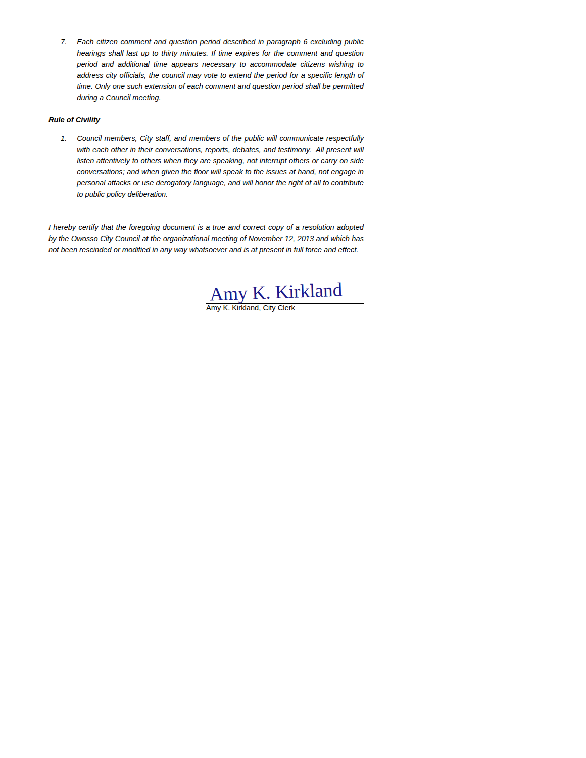7.
Each citizen comment and question period described in paragraph 6 excluding public hearings shall last up to thirty minutes. If time expires for the comment and question period and additional time appears necessary to accommodate citizens wishing to address city officials, the council may vote to extend the period for a specific length of time. Only one such extension of each comment and question period shall be permitted during a Council meeting.
Rule of Civility
1.
Council members, City staff, and members of the public will communicate respectfully with each other in their conversations, reports, debates, and testimony. All present will listen attentively to others when they are speaking, not interrupt others or carry on side conversations; and when given the floor will speak to the issues at hand, not engage in personal attacks or use derogatory language, and will honor the right of all to contribute to public policy deliberation.
I hereby certify that the foregoing document is a true and correct copy of a resolution adopted by the Owosso City Council at the organizational meeting of November 12, 2013 and which has not been rescinded or modified in any way whatsoever and is at present in full force and effect.
Amy K. Kirkland
Amy K. Kirkland, City Clerk